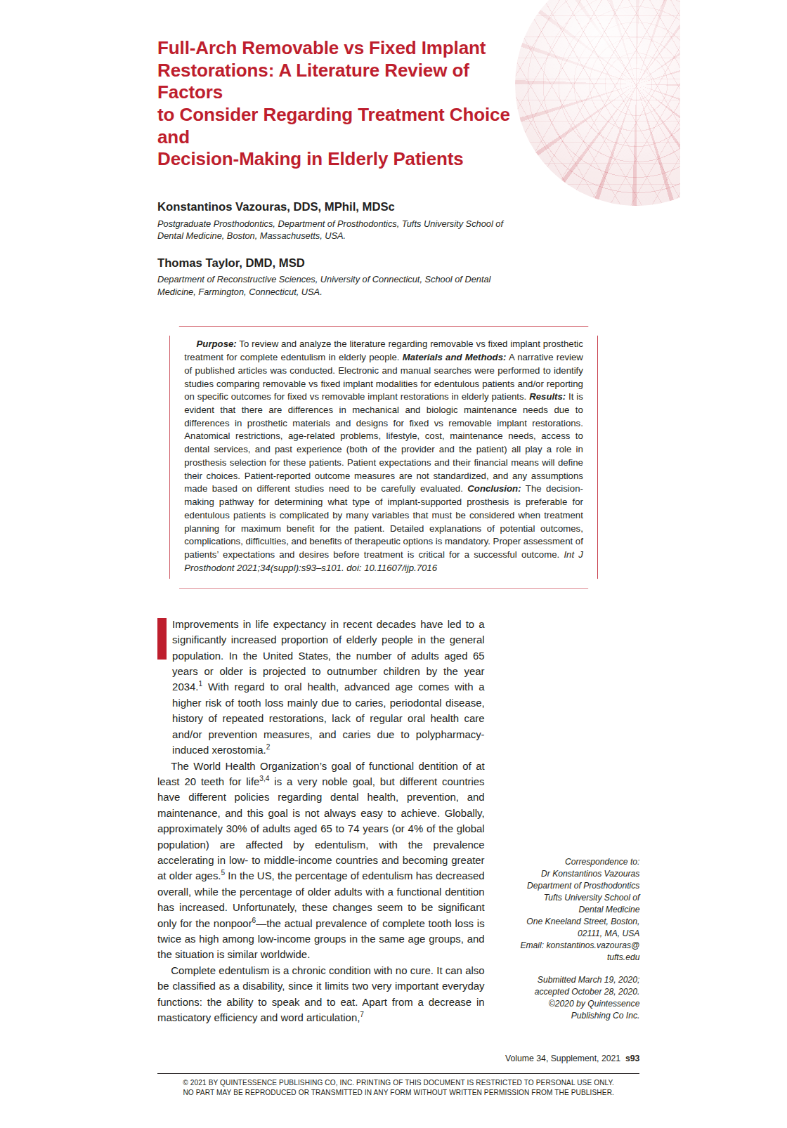Full-Arch Removable vs Fixed Implant
Restorations: A Literature Review of Factors
to Consider Regarding Treatment Choice and
Decision-Making in Elderly Patients
Konstantinos Vazouras, DDS, MPhil, MDSc
Postgraduate Prosthodontics, Department of Prosthodontics, Tufts University School of Dental Medicine, Boston, Massachusetts, USA.
Thomas Taylor, DMD, MSD
Department of Reconstructive Sciences, University of Connecticut, School of Dental Medicine, Farmington, Connecticut, USA.
Purpose: To review and analyze the literature regarding removable vs fixed implant prosthetic treatment for complete edentulism in elderly people. Materials and Methods: A narrative review of published articles was conducted. Electronic and manual searches were performed to identify studies comparing removable vs fixed implant modalities for edentulous patients and/or reporting on specific outcomes for fixed vs removable implant restorations in elderly patients. Results: It is evident that there are differences in mechanical and biologic maintenance needs due to differences in prosthetic materials and designs for fixed vs removable implant restorations. Anatomical restrictions, age-related problems, lifestyle, cost, maintenance needs, access to dental services, and past experience (both of the provider and the patient) all play a role in prosthesis selection for these patients. Patient expectations and their financial means will define their choices. Patient-reported outcome measures are not standardized, and any assumptions made based on different studies need to be carefully evaluated. Conclusion: The decision-making pathway for determining what type of implant-supported prosthesis is preferable for edentulous patients is complicated by many variables that must be considered when treatment planning for maximum benefit for the patient. Detailed explanations of potential outcomes, complications, difficulties, and benefits of therapeutic options is mandatory. Proper assessment of patients’ expectations and desires before treatment is critical for a successful outcome. Int J Prosthodont 2021;34(suppl):s93–s101. doi: 10.11607/ijp.7016
Improvements in life expectancy in recent decades have led to a significantly increased proportion of elderly people in the general population. In the United States, the number of adults aged 65 years or older is projected to outnumber children by the year 2034.1 With regard to oral health, advanced age comes with a higher risk of tooth loss mainly due to caries, periodontal disease, history of repeated restorations, lack of regular oral health care and/or prevention measures, and caries due to polypharmacy-induced xerostomia.2
The World Health Organization’s goal of functional dentition of at least 20 teeth for life3,4 is a very noble goal, but different countries have different policies regarding dental health, prevention, and maintenance, and this goal is not always easy to achieve. Globally, approximately 30% of adults aged 65 to 74 years (or 4% of the global population) are affected by edentulism, with the prevalence accelerating in low- to middle-income countries and becoming greater at older ages.5 In the US, the percentage of edentulism has decreased overall, while the percentage of older adults with a functional dentition has increased. Unfortunately, these changes seem to be significant only for the nonpoor6—the actual prevalence of complete tooth loss is twice as high among low-income groups in the same age groups, and the situation is similar worldwide.
Complete edentulism is a chronic condition with no cure. It can also be classified as a disability, since it limits two very important everyday functions: the ability to speak and to eat. Apart from a decrease in masticatory efficiency and word articulation,7
Correspondence to:
Dr Konstantinos Vazouras
Department of Prosthodontics
Tufts University School of
Dental Medicine
One Kneeland Street, Boston,
02111, MA, USA
Email: konstantinos.vazouras@
tufts.edu
Submitted March 19, 2020;
accepted October 28, 2020.
©2020 by Quintessence
Publishing Co Inc.
Volume 34, Supplement, 2021 s93
© 2021 BY QUINTESSENCE PUBLISHING CO, INC. PRINTING OF THIS DOCUMENT IS RESTRICTED TO PERSONAL USE ONLY.
NO PART MAY BE REPRODUCED OR TRANSMITTED IN ANY FORM WITHOUT WRITTEN PERMISSION FROM THE PUBLISHER.